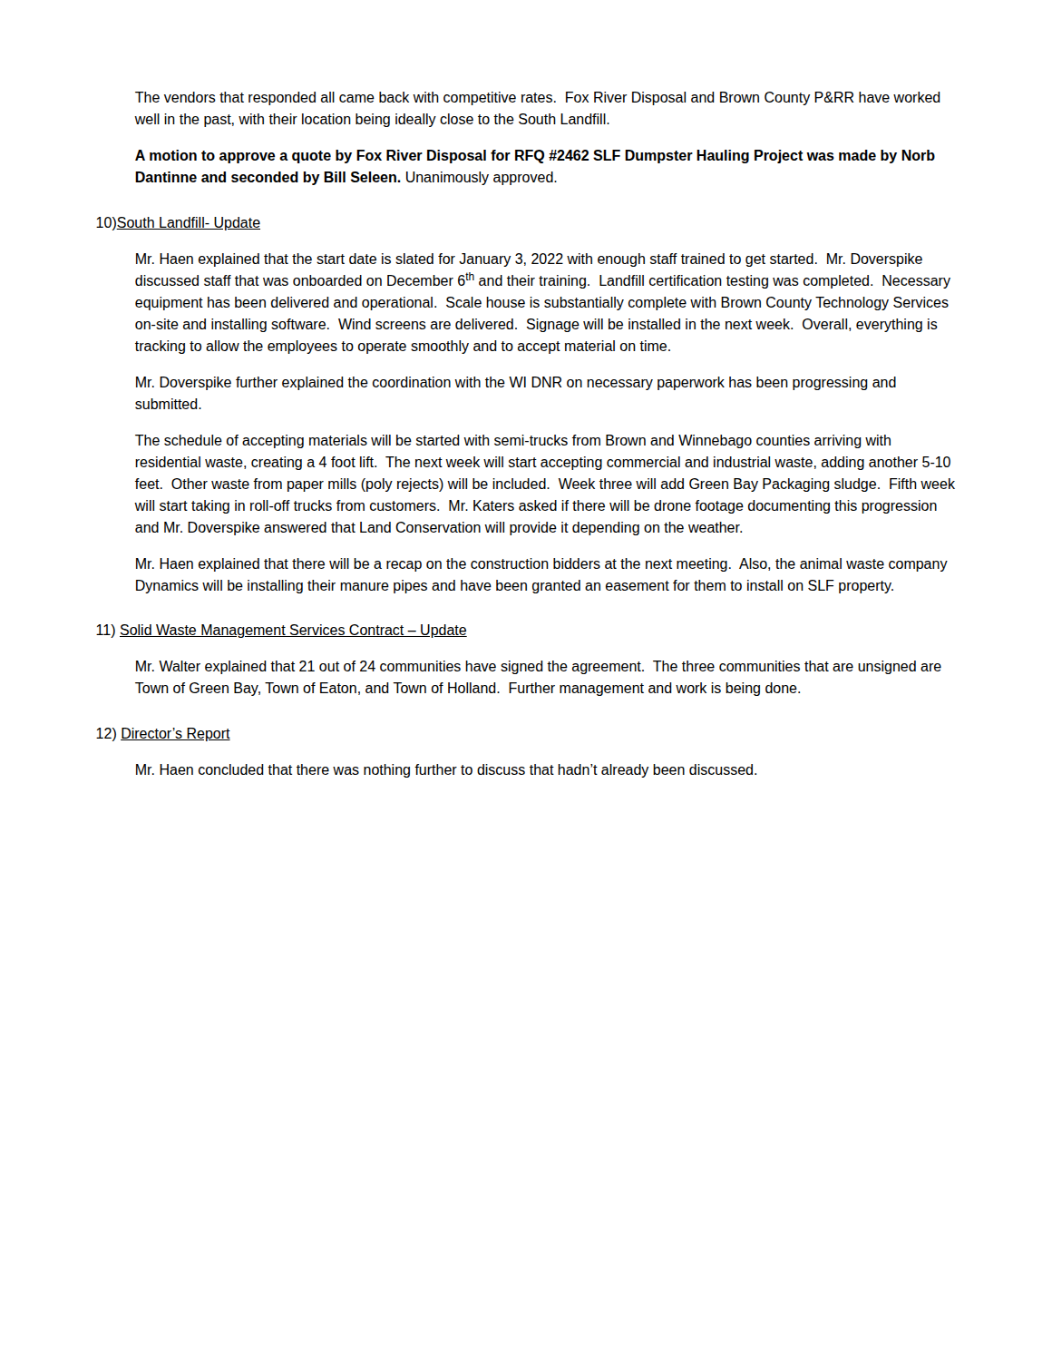The vendors that responded all came back with competitive rates. Fox River Disposal and Brown County P&RR have worked well in the past, with their location being ideally close to the South Landfill.
A motion to approve a quote by Fox River Disposal for RFQ #2462 SLF Dumpster Hauling Project was made by Norb Dantinne and seconded by Bill Seleen. Unanimously approved.
10) South Landfill- Update
Mr. Haen explained that the start date is slated for January 3, 2022 with enough staff trained to get started. Mr. Doverspike discussed staff that was onboarded on December 6th and their training. Landfill certification testing was completed. Necessary equipment has been delivered and operational. Scale house is substantially complete with Brown County Technology Services on-site and installing software. Wind screens are delivered. Signage will be installed in the next week. Overall, everything is tracking to allow the employees to operate smoothly and to accept material on time.
Mr. Doverspike further explained the coordination with the WI DNR on necessary paperwork has been progressing and submitted.
The schedule of accepting materials will be started with semi-trucks from Brown and Winnebago counties arriving with residential waste, creating a 4 foot lift. The next week will start accepting commercial and industrial waste, adding another 5-10 feet. Other waste from paper mills (poly rejects) will be included. Week three will add Green Bay Packaging sludge. Fifth week will start taking in roll-off trucks from customers. Mr. Katers asked if there will be drone footage documenting this progression and Mr. Doverspike answered that Land Conservation will provide it depending on the weather.
Mr. Haen explained that there will be a recap on the construction bidders at the next meeting. Also, the animal waste company Dynamics will be installing their manure pipes and have been granted an easement for them to install on SLF property.
11) Solid Waste Management Services Contract – Update
Mr. Walter explained that 21 out of 24 communities have signed the agreement. The three communities that are unsigned are Town of Green Bay, Town of Eaton, and Town of Holland. Further management and work is being done.
12) Director’s Report
Mr. Haen concluded that there was nothing further to discuss that hadn’t already been discussed.